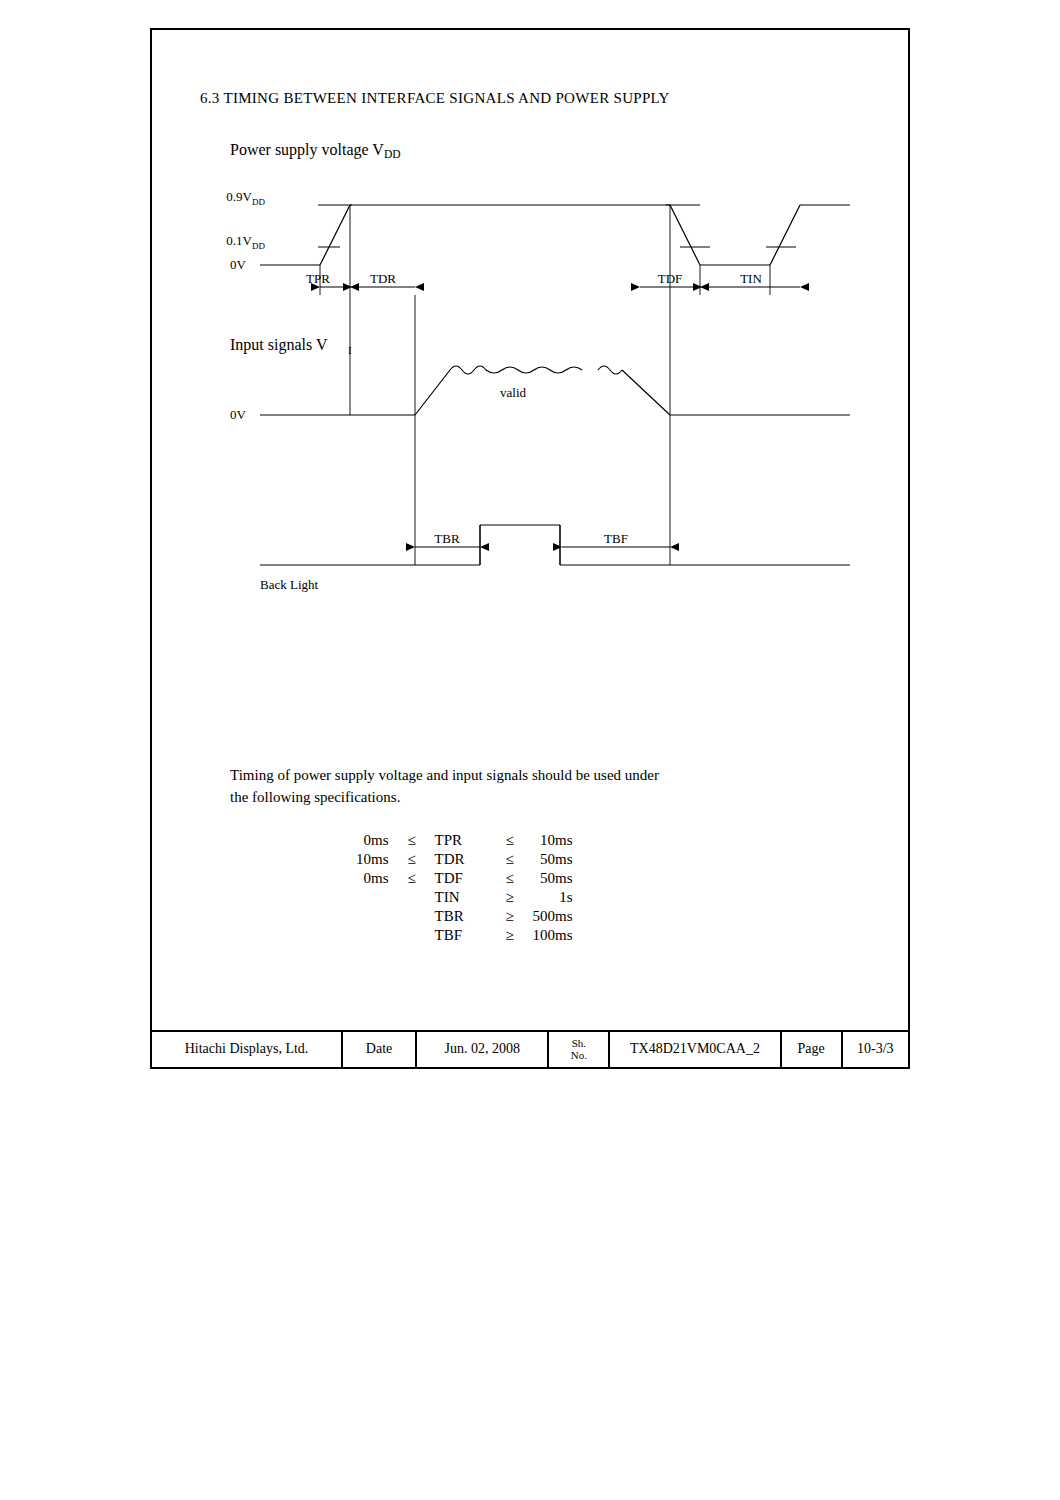6.3 TIMING BETWEEN INTERFACE SIGNALS AND POWER SUPPLY
Power supply voltage VDD
0.9V DD 0.1V DD 0V TPR TDR TDF TIN Input signals V I 0V valid TBR TBF Back Light
Timing of power supply voltage and input signals should be used under
the following specifications.
| 0ms | ≤ | TPR | ≤ | 10ms |
| 10ms | ≤ | TDR | ≤ | 50ms |
| 0ms | ≤ | TDF | ≤ | 50ms |
| | | TIN | ≥ | 1s |
| | | TBR | ≥ | 500ms |
| | | TBF | ≥ | 100ms |
Hitachi Displays, Ltd.
Date
Jun. 02, 2008
Sh.
No.
TX48D21VM0CAA_2
Page
10-3/3